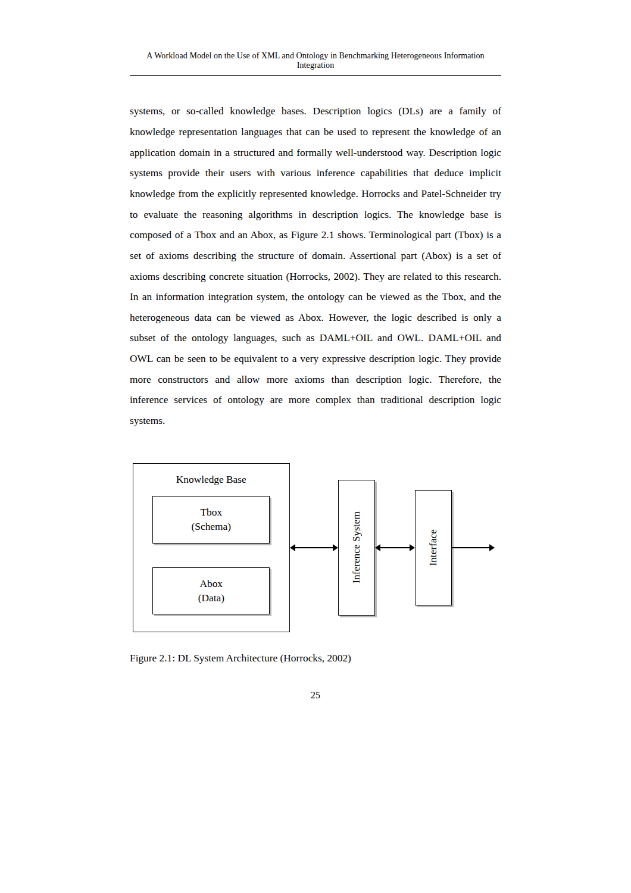A Workload Model on the Use of XML and Ontology in Benchmarking Heterogeneous Information Integration
systems, or so-called knowledge bases. Description logics (DLs) are a family of knowledge representation languages that can be used to represent the knowledge of an application domain in a structured and formally well-understood way. Description logic systems provide their users with various inference capabilities that deduce implicit knowledge from the explicitly represented knowledge. Horrocks and Patel-Schneider try to evaluate the reasoning algorithms in description logics. The knowledge base is composed of a Tbox and an Abox, as Figure 2.1 shows. Terminological part (Tbox) is a set of axioms describing the structure of domain. Assertional part (Abox) is a set of axioms describing concrete situation (Horrocks, 2002). They are related to this research. In an information integration system, the ontology can be viewed as the Tbox, and the heterogeneous data can be viewed as Abox. However, the logic described is only a subset of the ontology languages, such as DAML+OIL and OWL. DAML+OIL and OWL can be seen to be equivalent to a very expressive description logic. They provide more constructors and allow more axioms than description logic. Therefore, the inference services of ontology are more complex than traditional description logic systems.
Knowledge Base
Tbox
(Schema)
Abox
(Data)
Inference System
Interface
Figure 2.1: DL System Architecture (Horrocks, 2002)
25